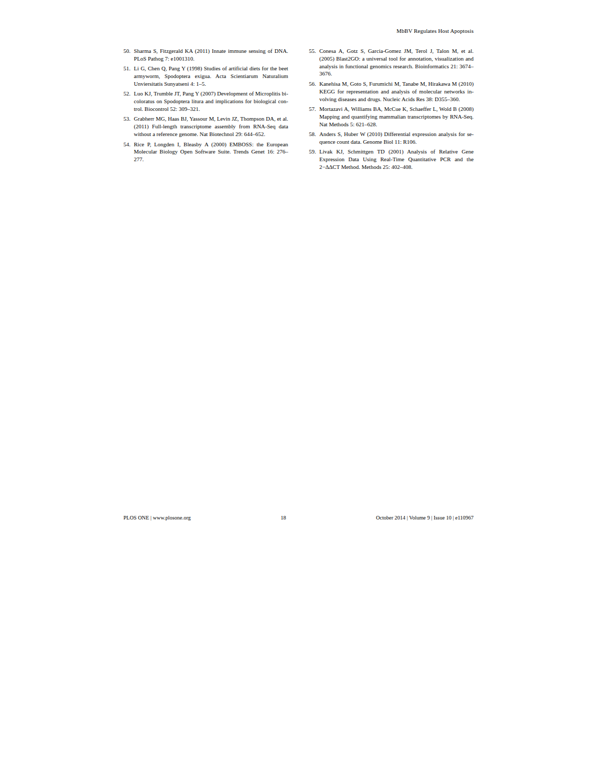MbBV Regulates Host Apoptosis
50. Sharma S, Fitzgerald KA (2011) Innate immune sensing of DNA. PLoS Pathog 7: e1001310.
51. Li G, Chen Q, Pang Y (1998) Studies of artificial diets for the beet armyworm, Spodoptera exigua. Acta Scientiarum Naturalium Unviersitatis Sunyatseni 4: 1–5.
52. Luo KJ, Trumble JT, Pang Y (2007) Development of Microplitis bicoloratus on Spodoptera litura and implications for biological control. Biocontrol 52: 309–321.
53. Grabherr MG, Haas BJ, Yassour M, Levin JZ, Thompson DA, et al. (2011) Full-length transcriptome assembly from RNA-Seq data without a reference genome. Nat Biotechnol 29: 644–652.
54. Rice P, Longden I, Bleasby A (2000) EMBOSS: the European Molecular Biology Open Software Suite. Trends Genet 16: 276–277.
55. Conesa A, Gotz S, Garcia-Gomez JM, Terol J, Talon M, et al. (2005) Blast2GO: a universal tool for annotation, visualization and analysis in functional genomics research. Bioinformatics 21: 3674–3676.
56. Kanehisa M, Goto S, Furumichi M, Tanabe M, Hirakawa M (2010) KEGG for representation and analysis of molecular networks involving diseases and drugs. Nucleic Acids Res 38: D355–360.
57. Mortazavi A, Williams BA, McCue K, Schaeffer L, Wold B (2008) Mapping and quantifying mammalian transcriptomes by RNA-Seq. Nat Methods 5: 621–628.
58. Anders S, Huber W (2010) Differential expression analysis for sequence count data. Genome Biol 11: R106.
59. Livak KJ, Schmittgen TD (2001) Analysis of Relative Gene Expression Data Using Real-Time Quantitative PCR and the 2−ΔΔCT Method. Methods 25: 402–408.
PLOS ONE | www.plosone.org
18
October 2014 | Volume 9 | Issue 10 | e110967